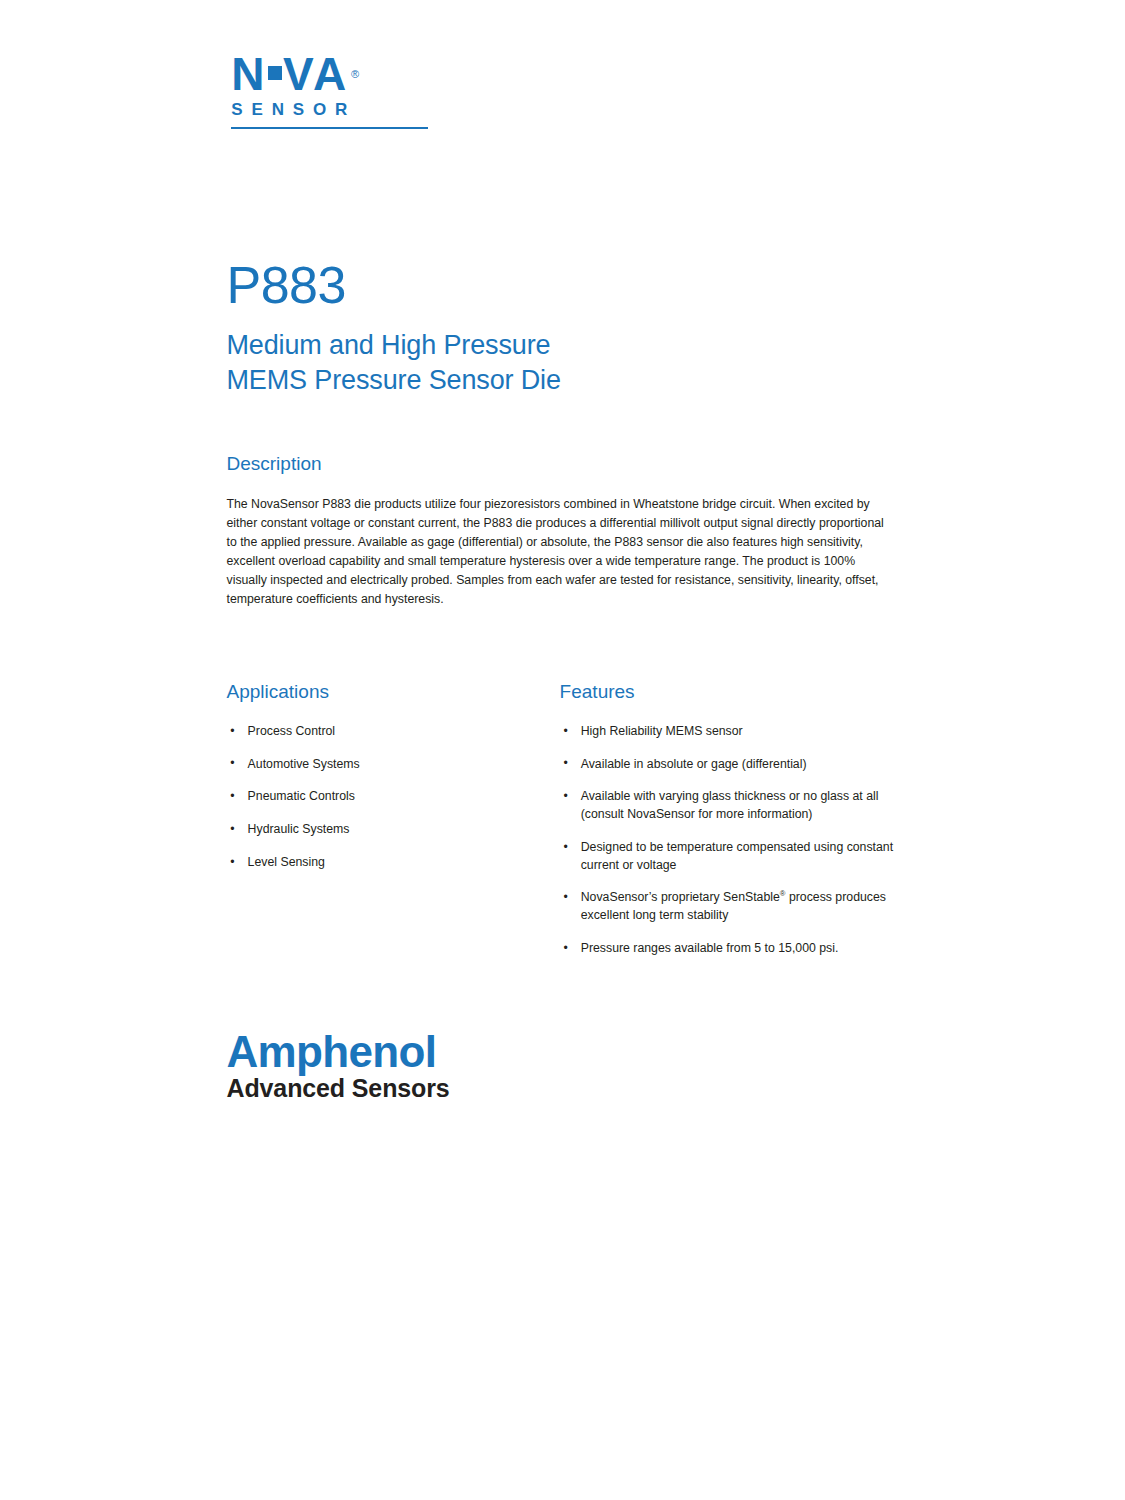N VA®
SENSOR
P883
Medium and High Pressure
MEMS Pressure Sensor Die
Description
The NovaSensor P883 die products utilize four piezoresistors combined in Wheatstone bridge circuit. When excited by either constant voltage or constant current, the P883 die produces a differential millivolt output signal directly proportional to the applied pressure. Available as gage (differential) or absolute, the P883 sensor die also features high sensitivity, excellent overload capability and small temperature hysteresis over a wide temperature range. The product is 100% visually inspected and electrically probed. Samples from each wafer are tested for resistance, sensitivity, linearity, offset, temperature coefficients and hysteresis.
Applications
Process Control
Automotive Systems
Pneumatic Controls
Hydraulic Systems
Level Sensing
Features
High Reliability MEMS sensor
Available in absolute or gage (differential)
Available with varying glass thickness or no glass at all (consult NovaSensor for more information)
Designed to be temperature compensated using constant current or voltage
NovaSensor’s proprietary SenStable® process produces excellent long term stability
Pressure ranges available from 5 to 15,000 psi.
Amphenol
Advanced Sensors